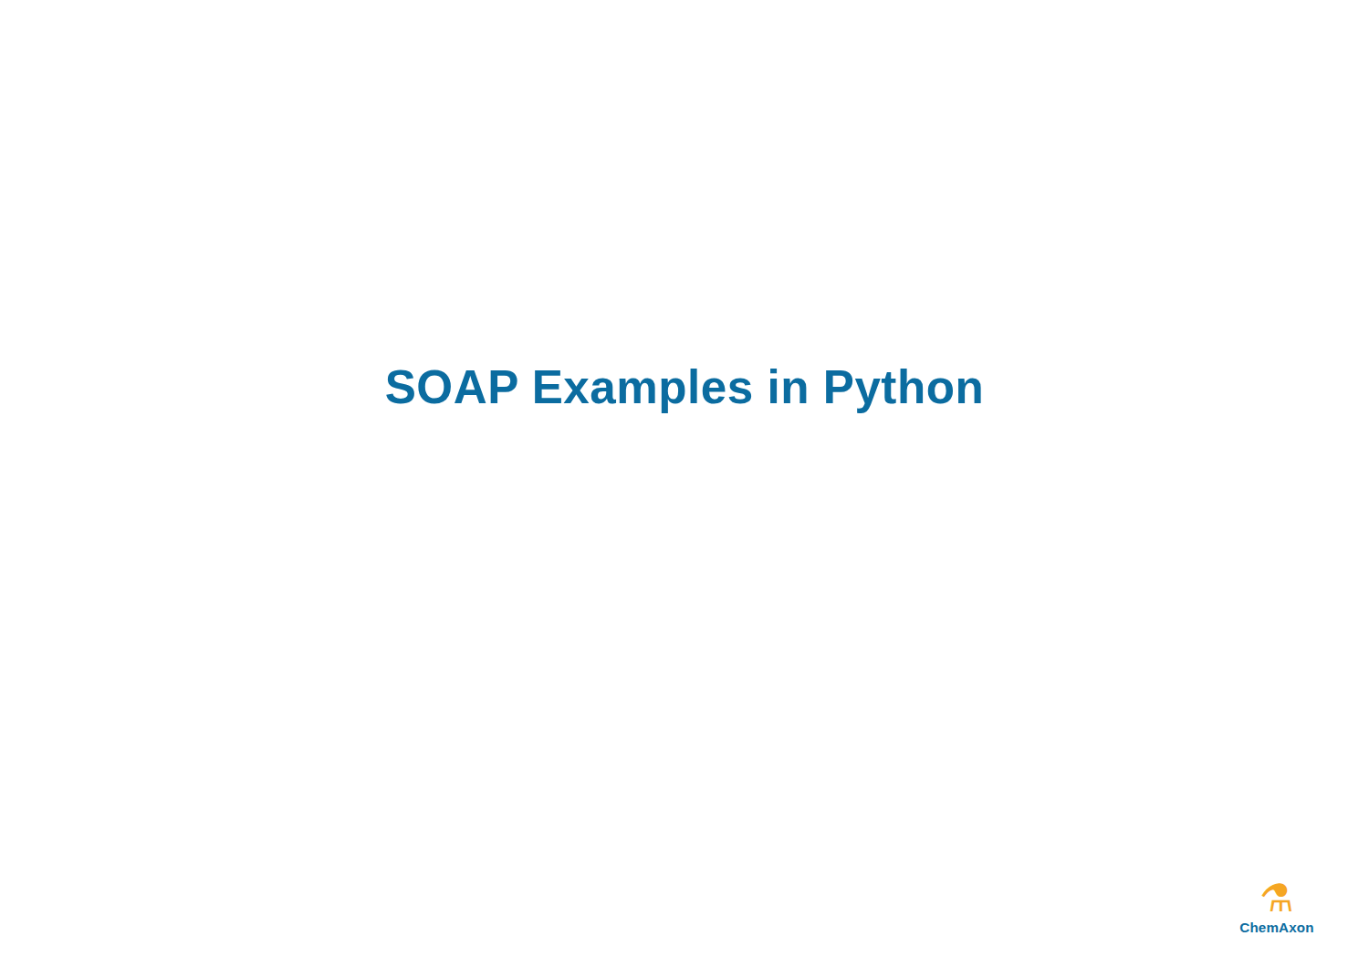SOAP Examples in Python
⚗
ChemAxon